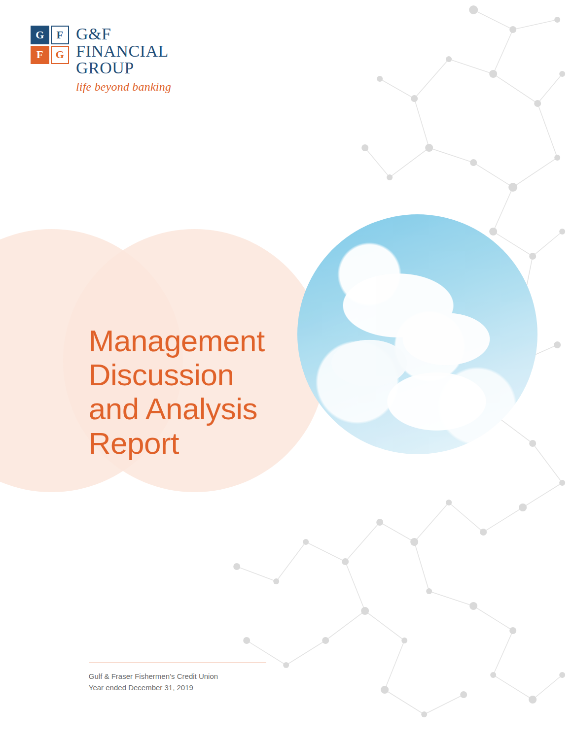G F F G
G&F FINANCIAL GROUP life beyond banking
Management Discussion and Analysis Report
Gulf & Fraser Fishermen’s Credit Union
Year ended December 31, 2019